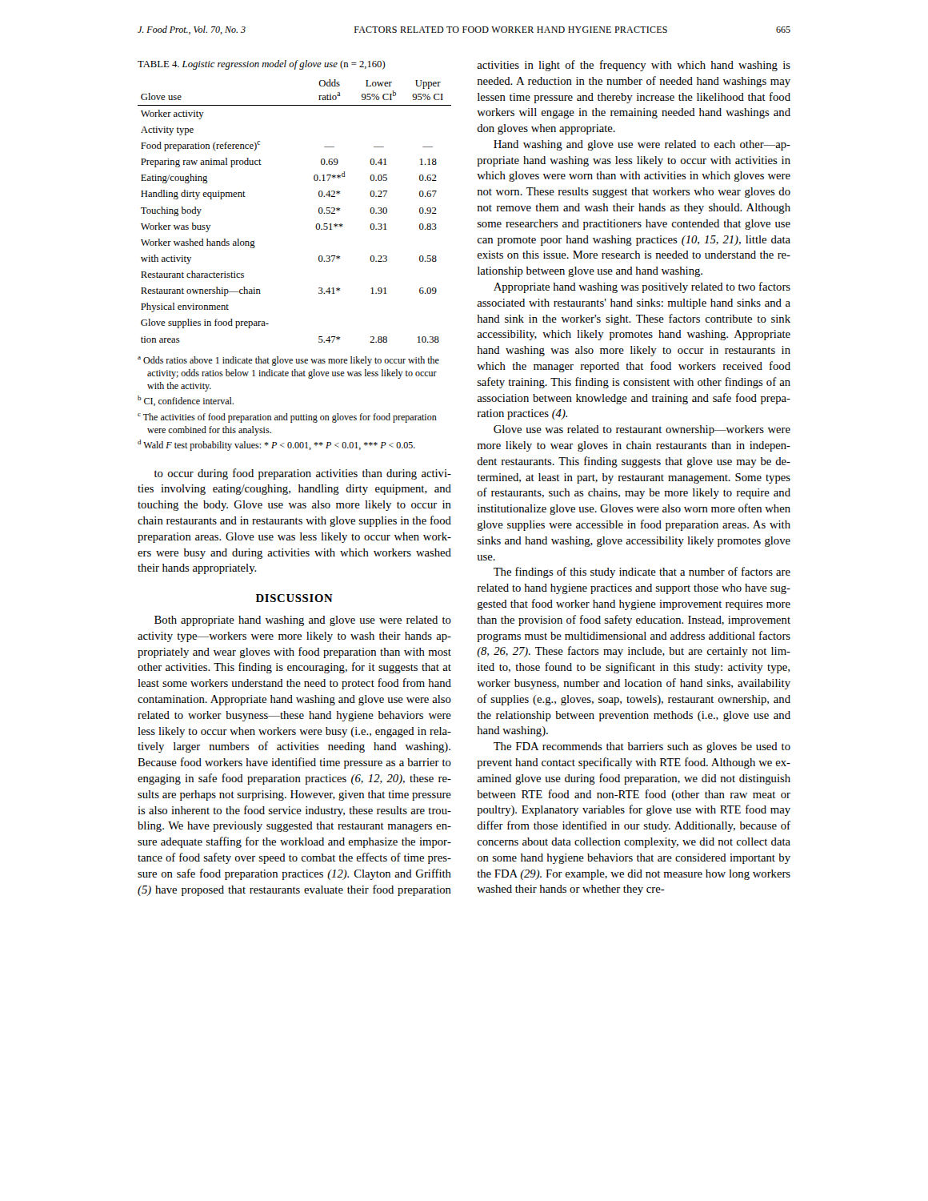J. Food Prot., Vol. 70, No. 3 FACTORS RELATED TO FOOD WORKER HAND HYGIENE PRACTICES 665
TABLE 4. Logistic regression model of glove use (n = 2,160)
| Glove use | Odds ratio a | Lower 95% CI b | Upper 95% CI |
| --- | --- | --- | --- |
| Worker activity | | | |
| Activity type | | | |
| Food preparation (reference) c | — | — | — |
| Preparing raw animal product | 0.69 | 0.41 | 1.18 |
| Eating/coughing | 0.17** d | 0.05 | 0.62 |
| Handling dirty equipment | 0.42* | 0.27 | 0.67 |
| Touching body | 0.52* | 0.30 | 0.92 |
| Worker was busy | 0.51** | 0.31 | 0.83 |
| Worker washed hands along | | | |
| with activity | 0.37* | 0.23 | 0.58 |
| Restaurant characteristics | | | |
| Restaurant ownership—chain | 3.41* | 1.91 | 6.09 |
| Physical environment | | | |
| Glove supplies in food prepara- | | | |
| tion areas | 5.47* | 2.88 | 10.38 |
a Odds ratios above 1 indicate that glove use was more likely to occur with the activity; odds ratios below 1 indicate that glove use was less likely to occur with the activity.
b CI, confidence interval.
c The activities of food preparation and putting on gloves for food preparation were combined for this analysis.
d Wald F test probability values: * P < 0.001, ** P < 0.01, *** P < 0.05.
to occur during food preparation activities than during activities involving eating/coughing, handling dirty equipment, and touching the body. Glove use was also more likely to occur in chain restaurants and in restaurants with glove supplies in the food preparation areas. Glove use was less likely to occur when workers were busy and during activities with which workers washed their hands appropriately.
Discussion
Both appropriate hand washing and glove use were related to activity type—workers were more likely to wash their hands appropriately and wear gloves with food preparation than with most other activities. This finding is encouraging, for it suggests that at least some workers understand the need to protect food from hand contamination. Appropriate hand washing and glove use were also related to worker busyness—these hand hygiene behaviors were less likely to occur when workers were busy (i.e., engaged in relatively larger numbers of activities needing hand washing). Because food workers have identified time pressure as a barrier to engaging in safe food preparation practices (6, 12, 20), these results are perhaps not surprising. However, given that time pressure is also inherent to the food service industry, these results are troubling. We have previously suggested that restaurant managers ensure adequate staffing for the workload and emphasize the importance of food safety over speed to combat the effects of time pressure on safe food preparation practices (12). Clayton and Griffith (5) have proposed that restaurants evaluate their food preparation activities in light of the frequency with which hand washing is needed. A reduction in the number of needed hand washings may lessen time pressure and thereby increase the likelihood that food workers will engage in the remaining needed hand washings and don gloves when appropriate.
Hand washing and glove use were related to each other—appropriate hand washing was less likely to occur with activities in which gloves were worn than with activities in which gloves were not worn. These results suggest that workers who wear gloves do not remove them and wash their hands as they should. Although some researchers and practitioners have contended that glove use can promote poor hand washing practices (10, 15, 21), little data exists on this issue. More research is needed to understand the relationship between glove use and hand washing.
Appropriate hand washing was positively related to two factors associated with restaurants' hand sinks: multiple hand sinks and a hand sink in the worker's sight. These factors contribute to sink accessibility, which likely promotes hand washing. Appropriate hand washing was also more likely to occur in restaurants in which the manager reported that food workers received food safety training. This finding is consistent with other findings of an association between knowledge and training and safe food preparation practices (4).
Glove use was related to restaurant ownership—workers were more likely to wear gloves in chain restaurants than in independent restaurants. This finding suggests that glove use may be determined, at least in part, by restaurant management. Some types of restaurants, such as chains, may be more likely to require and institutionalize glove use. Gloves were also worn more often when glove supplies were accessible in food preparation areas. As with sinks and hand washing, glove accessibility likely promotes glove use.
The findings of this study indicate that a number of factors are related to hand hygiene practices and support those who have suggested that food worker hand hygiene improvement requires more than the provision of food safety education. Instead, improvement programs must be multidimensional and address additional factors (8, 26, 27). These factors may include, but are certainly not limited to, those found to be significant in this study: activity type, worker busyness, number and location of hand sinks, availability of supplies (e.g., gloves, soap, towels), restaurant ownership, and the relationship between prevention methods (i.e., glove use and hand washing).
The FDA recommends that barriers such as gloves be used to prevent hand contact specifically with RTE food. Although we examined glove use during food preparation, we did not distinguish between RTE food and non-RTE food (other than raw meat or poultry). Explanatory variables for glove use with RTE food may differ from those identified in our study. Additionally, because of concerns about data collection complexity, we did not collect data on some hand hygiene behaviors that are considered important by the FDA (29). For example, we did not measure how long workers washed their hands or whether they cre-